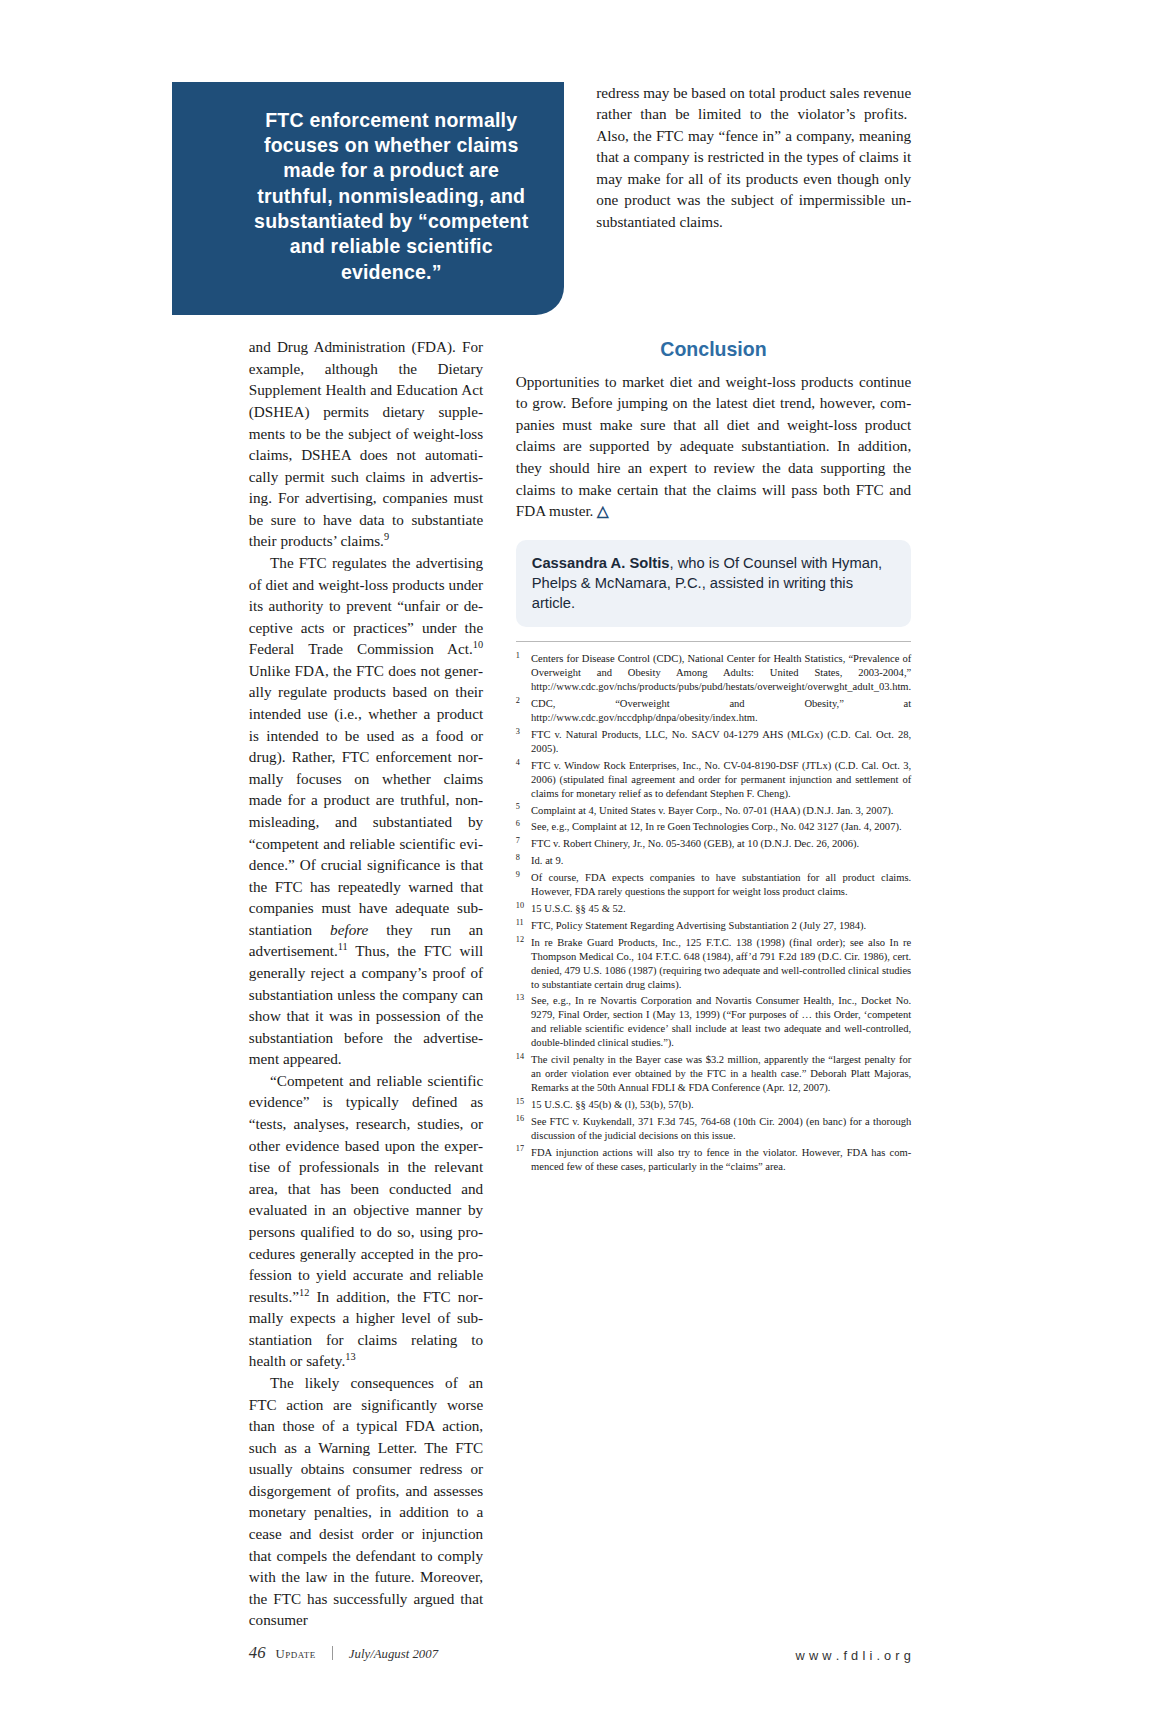FTC enforcement normally focuses on whether claims made for a product are truthful, nonmisleading, and substantiated by “competent and reliable scientific evidence.”
redress may be based on total product sales revenue rather than be limited to the violator’s profits. Also, the FTC may “fence in” a company, meaning that a company is restricted in the types of claims it may make for all of its products even though only one product was the subject of impermissible unsubstantiated claims.
and Drug Administration (FDA). For example, although the Dietary Supplement Health and Education Act (DSHEA) permits dietary supplements to be the subject of weight-loss claims, DSHEA does not automatically permit such claims in advertising. For advertising, companies must be sure to have data to substantiate their products’ claims.9
The FTC regulates the advertising of diet and weight-loss products under its authority to prevent “unfair or deceptive acts or practices” under the Federal Trade Commission Act.10 Unlike FDA, the FTC does not generally regulate products based on their intended use (i.e., whether a product is intended to be used as a food or drug). Rather, FTC enforcement normally focuses on whether claims made for a product are truthful, nonmisleading, and substantiated by “competent and reliable scientific evidence.” Of crucial significance is that the FTC has repeatedly warned that companies must have adequate substantiation before they run an advertisement.11 Thus, the FTC will generally reject a company’s proof of substantiation unless the company can show that it was in possession of the substantiation before the advertisement appeared.
“Competent and reliable scientific evidence” is typically defined as “tests, analyses, research, studies, or other evidence based upon the expertise of professionals in the relevant area, that has been conducted and evaluated in an objective manner by persons qualified to do so, using procedures generally accepted in the profession to yield accurate and reliable results.”12 In addition, the FTC normally expects a higher level of substantiation for claims relating to health or safety.13
The likely consequences of an FTC action are significantly worse than those of a typical FDA action, such as a Warning Letter. The FTC usually obtains consumer redress or disgorgement of profits, and assesses monetary penalties, in addition to a cease and desist order or injunction that compels the defendant to comply with the law in the future. Moreover, the FTC has successfully argued that consumer
Conclusion
Opportunities to market diet and weight-loss products continue to grow. Before jumping on the latest diet trend, however, companies must make sure that all diet and weight-loss product claims are supported by adequate substantiation. In addition, they should hire an expert to review the data supporting the claims to make certain that the claims will pass both FTC and FDA muster. △
Cassandra A. Soltis, who is Of Counsel with Hyman, Phelps & McNamara, P.C., assisted in writing this article.
Centers for Disease Control (CDC), National Center for Health Statistics, “Prevalence of Overweight and Obesity Among Adults: United States, 2003-2004,” http://www.cdc.gov/nchs/products/pubs/pubd/hestats/overweight/overwght_adult_03.htm.
CDC, “Overweight and Obesity,” at http://www.cdc.gov/nccdphp/dnpa/obesity/index.htm.
FTC v. Natural Products, LLC, No. SACV 04-1279 AHS (MLGx) (C.D. Cal. Oct. 28, 2005).
FTC v. Window Rock Enterprises, Inc., No. CV-04-8190-DSF (JTLx) (C.D. Cal. Oct. 3, 2006) (stipulated final agreement and order for permanent injunction and settlement of claims for monetary relief as to defendant Stephen F. Cheng).
Complaint at 4, United States v. Bayer Corp., No. 07-01 (HAA) (D.N.J. Jan. 3, 2007).
See, e.g., Complaint at 12, In re Goen Technologies Corp., No. 042 3127 (Jan. 4, 2007).
FTC v. Robert Chinery, Jr., No. 05-3460 (GEB), at 10 (D.N.J. Dec. 26, 2006).
Id. at 9.
Of course, FDA expects companies to have substantiation for all product claims. However, FDA rarely questions the support for weight loss product claims.
15 U.S.C. §§ 45 & 52.
FTC, Policy Statement Regarding Advertising Substantiation 2 (July 27, 1984).
In re Brake Guard Products, Inc., 125 F.T.C. 138 (1998) (final order); see also In re Thompson Medical Co., 104 F.T.C. 648 (1984), aff’d 791 F.2d 189 (D.C. Cir. 1986), cert. denied, 479 U.S. 1086 (1987) (requiring two adequate and well-controlled clinical studies to substantiate certain drug claims).
See, e.g., In re Novartis Corporation and Novartis Consumer Health, Inc., Docket No. 9279, Final Order, section I (May 13, 1999) (“For purposes of … this Order, ‘competent and reliable scientific evidence’ shall include at least two adequate and well-controlled, double-blinded clinical studies.”).
The civil penalty in the Bayer case was $3.2 million, apparently the “largest penalty for an order violation ever obtained by the FTC in a health case.” Deborah Platt Majoras, Remarks at the 50th Annual FDLI & FDA Conference (Apr. 12, 2007).
15 U.S.C. §§ 45(b) & (l), 53(b), 57(b).
See FTC v. Kuykendall, 371 F.3d 745, 764-68 (10th Cir. 2004) (en banc) for a thorough discussion of the judicial decisions on this issue.
FDA injunction actions will also try to fence in the violator. However, FDA has commenced few of these cases, particularly in the “claims” area.
46 Update July/August 2007
w w w . f d l i . o r g